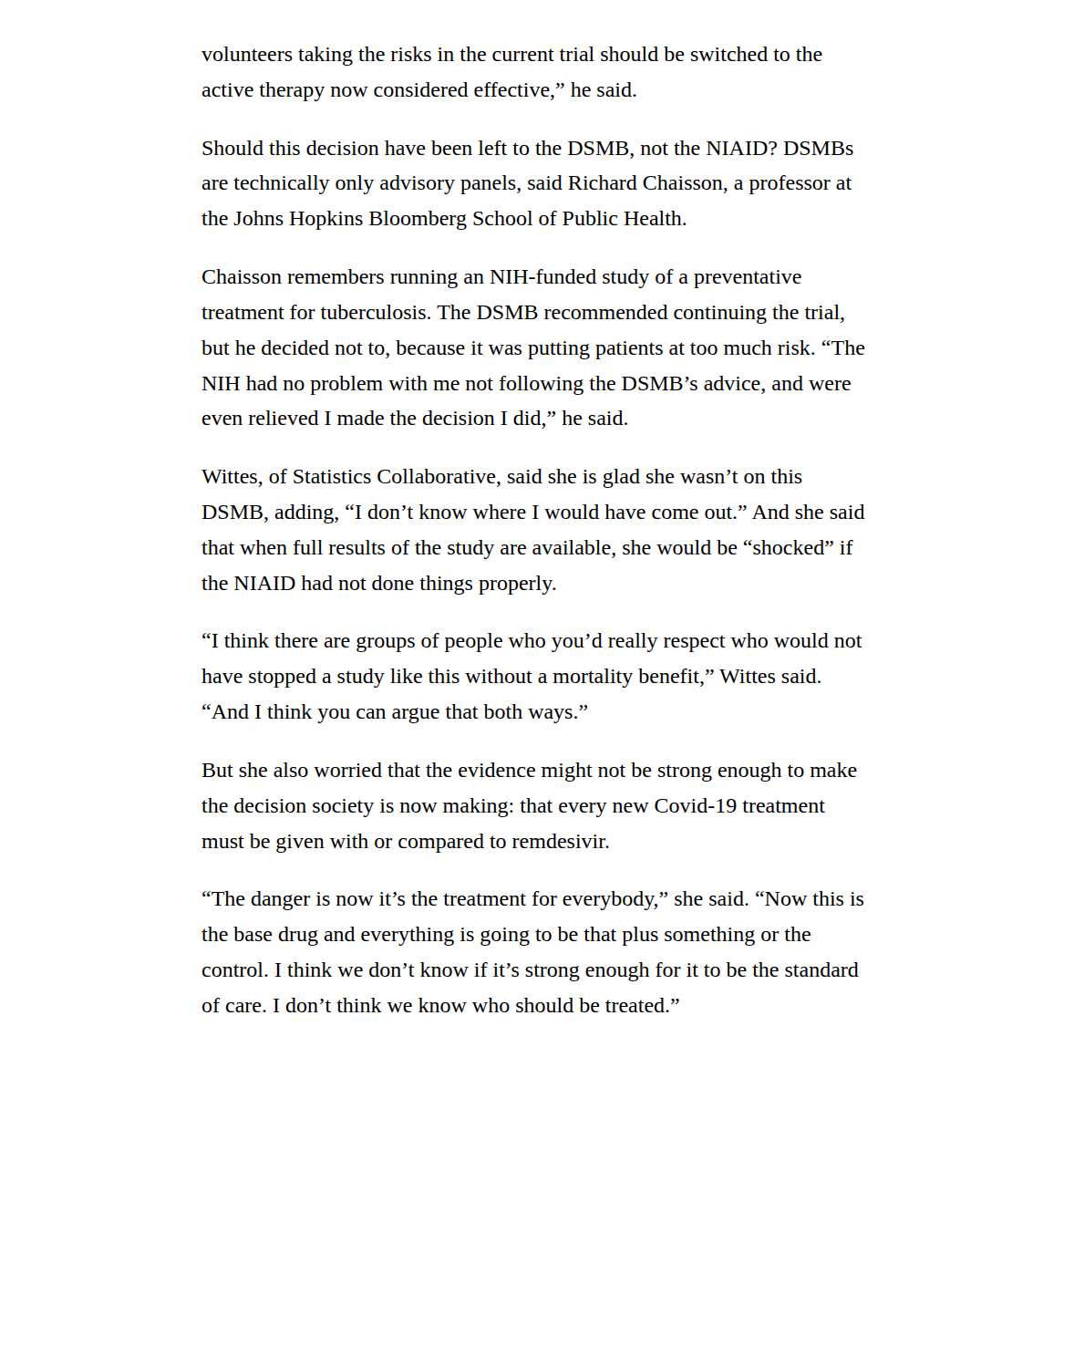volunteers taking the risks in the current trial should be switched to the active therapy now considered effective,” he said.
Should this decision have been left to the DSMB, not the NIAID? DSMBs are technically only advisory panels, said Richard Chaisson, a professor at the Johns Hopkins Bloomberg School of Public Health.
Chaisson remembers running an NIH-funded study of a preventative treatment for tuberculosis. The DSMB recommended continuing the trial, but he decided not to, because it was putting patients at too much risk. “The NIH had no problem with me not following the DSMB’s advice, and were even relieved I made the decision I did,” he said.
Wittes, of Statistics Collaborative, said she is glad she wasn’t on this DSMB, adding, “I don’t know where I would have come out.” And she said that when full results of the study are available, she would be “shocked” if the NIAID had not done things properly.
“I think there are groups of people who you’d really respect who would not have stopped a study like this without a mortality benefit,” Wittes said. “And I think you can argue that both ways.”
But she also worried that the evidence might not be strong enough to make the decision society is now making: that every new Covid-19 treatment must be given with or compared to remdesivir.
“The danger is now it’s the treatment for everybody,” she said. “Now this is the base drug and everything is going to be that plus something or the control. I think we don’t know if it’s strong enough for it to be the standard of care. I don’t think we know who should be treated.”